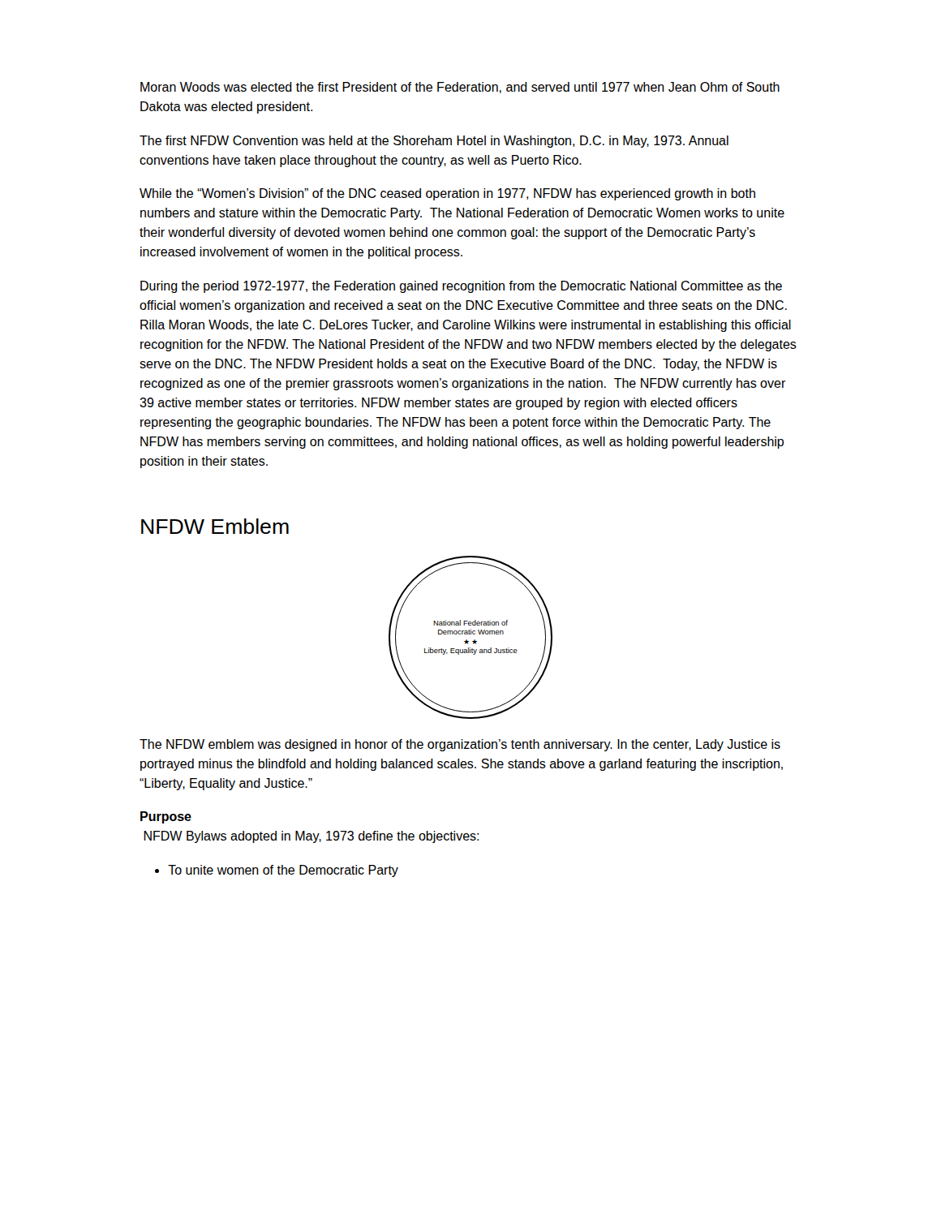Moran Woods was elected the first President of the Federation, and served until 1977 when Jean Ohm of South Dakota was elected president.
The first NFDW Convention was held at the Shoreham Hotel in Washington, D.C. in May, 1973. Annual conventions have taken place throughout the country, as well as Puerto Rico.
While the “Women’s Division” of the DNC ceased operation in 1977, NFDW has experienced growth in both numbers and stature within the Democratic Party. The National Federation of Democratic Women works to unite their wonderful diversity of devoted women behind one common goal: the support of the Democratic Party’s increased involvement of women in the political process.
During the period 1972-1977, the Federation gained recognition from the Democratic National Committee as the official women’s organization and received a seat on the DNC Executive Committee and three seats on the DNC. Rilla Moran Woods, the late C. DeLores Tucker, and Caroline Wilkins were instrumental in establishing this official recognition for the NFDW. The National President of the NFDW and two NFDW members elected by the delegates serve on the DNC. The NFDW President holds a seat on the Executive Board of the DNC. Today, the NFDW is recognized as one of the premier grassroots women’s organizations in the nation. The NFDW currently has over 39 active member states or territories. NFDW member states are grouped by region with elected officers representing the geographic boundaries. The NFDW has been a potent force within the Democratic Party. The NFDW has members serving on committees, and holding national offices, as well as holding powerful leadership position in their states.
NFDW Emblem
National Federation of Democratic Women
★ ★
Liberty, Equality and Justice
The NFDW emblem was designed in honor of the organization’s tenth anniversary. In the center, Lady Justice is portrayed minus the blindfold and holding balanced scales. She stands above a garland featuring the inscription, “Liberty, Equality and Justice.”
Purpose
NFDW Bylaws adopted in May, 1973 define the objectives:
To unite women of the Democratic Party